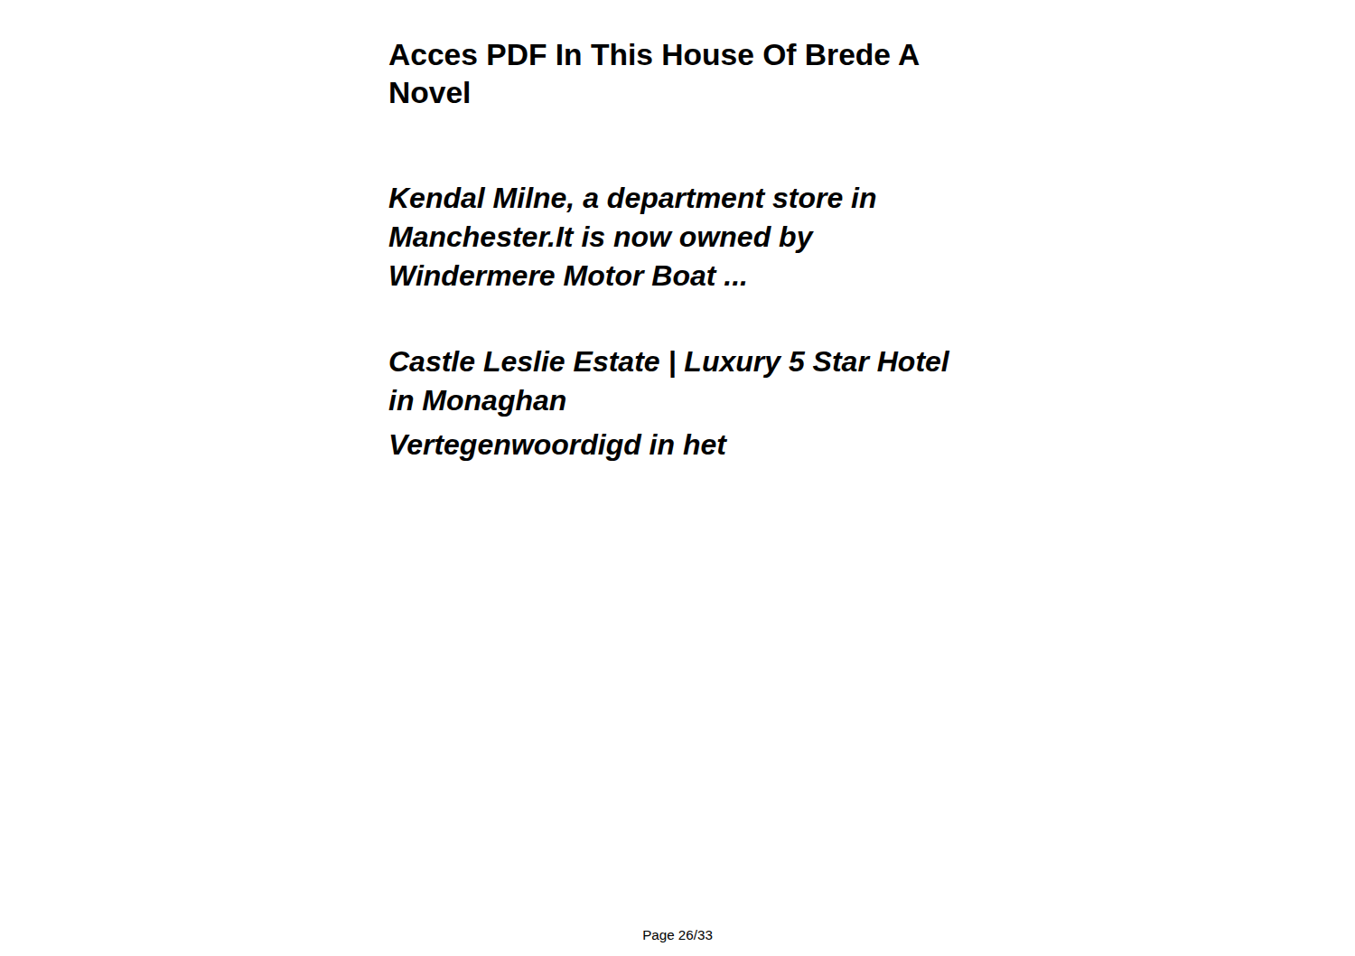Acces PDF In This House Of Brede A Novel
Kendal Milne, a department store in Manchester.It is now owned by Windermere Motor Boat ...
Castle Leslie Estate | Luxury 5 Star Hotel in Monaghan
Vertegenwoordigd in het
Page 26/33